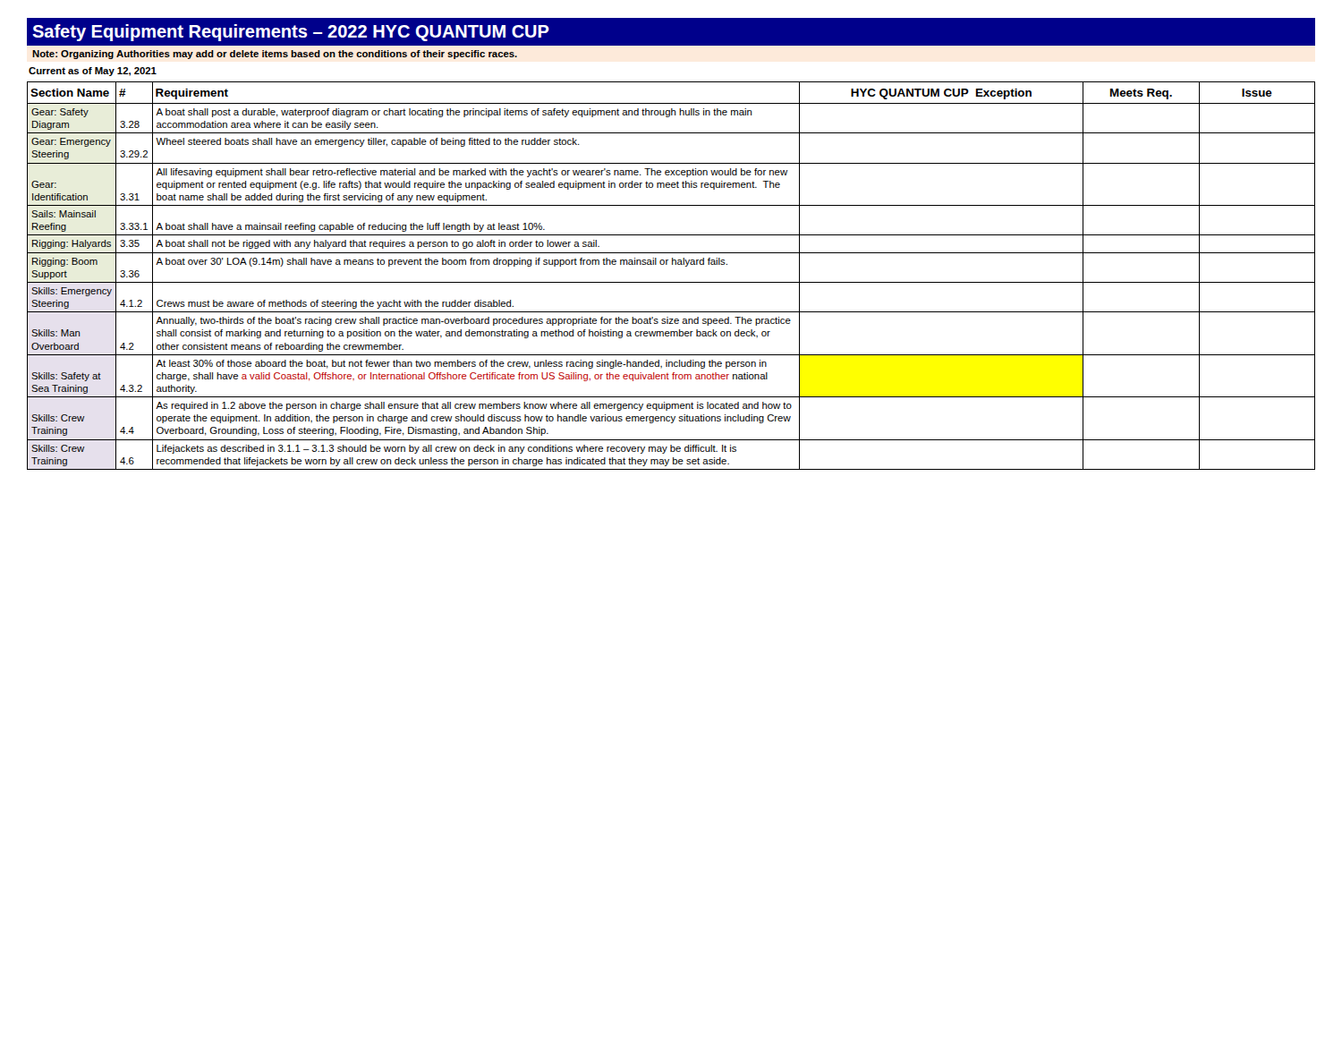Safety Equipment Requirements – 2022 HYC QUANTUM CUP
Note: Organizing Authorities may add or delete items based on the conditions of their specific races.
Current as of May 12, 2021
| Section Name | # | Requirement | HYC QUANTUM CUP Exception | Meets Req. | Issue |
| --- | --- | --- | --- | --- | --- |
| Gear: Safety Diagram | 3.28 | A boat shall post a durable, waterproof diagram or chart locating the principal items of safety equipment and through hulls in the main accommodation area where it can be easily seen. | | | |
| Gear: Emergency Steering | 3.29.2 | Wheel steered boats shall have an emergency tiller, capable of being fitted to the rudder stock. | | | |
| Gear: Identification | 3.31 | All lifesaving equipment shall bear retro-reflective material and be marked with the yacht's or wearer's name. The exception would be for new equipment or rented equipment (e.g. life rafts) that would require the unpacking of sealed equipment in order to meet this requirement. The boat name shall be added during the first servicing of any new equipment. | | | |
| Sails: Mainsail Reefing | 3.33.1 | A boat shall have a mainsail reefing capable of reducing the luff length by at least 10%. | | | |
| Rigging: Halyards | 3.35 | A boat shall not be rigged with any halyard that requires a person to go aloft in order to lower a sail. | | | |
| Rigging: Boom Support | 3.36 | A boat over 30' LOA (9.14m) shall have a means to prevent the boom from dropping if support from the mainsail or halyard fails. | | | |
| Skills: Emergency Steering | 4.1.2 | Crews must be aware of methods of steering the yacht with the rudder disabled. | | | |
| Skills: Man Overboard | 4.2 | Annually, two-thirds of the boat's racing crew shall practice man-overboard procedures appropriate for the boat's size and speed. The practice shall consist of marking and returning to a position on the water, and demonstrating a method of hoisting a crewmember back on deck, or other consistent means of reboarding the crewmember. | | | |
| Skills: Safety at Sea Training | 4.3.2 | At least 30% of those aboard the boat, but not fewer than two members of the crew, unless racing single-handed, including the person in charge, shall have a valid Coastal, Offshore, or International Offshore Certificate from US Sailing, or the equivalent from another national authority. | | | |
| Skills: Crew Training | 4.4 | As required in 1.2 above the person in charge shall ensure that all crew members know where all emergency equipment is located and how to operate the equipment. In addition, the person in charge and crew should discuss how to handle various emergency situations including Crew Overboard, Grounding, Loss of steering, Flooding, Fire, Dismasting, and Abandon Ship. | | | |
| Skills: Crew Training | 4.6 | Lifejackets as described in 3.1.1 – 3.1.3 should be worn by all crew on deck in any conditions where recovery may be difficult. It is recommended that lifejackets be worn by all crew on deck unless the person in charge has indicated that they may be set aside. | | | |